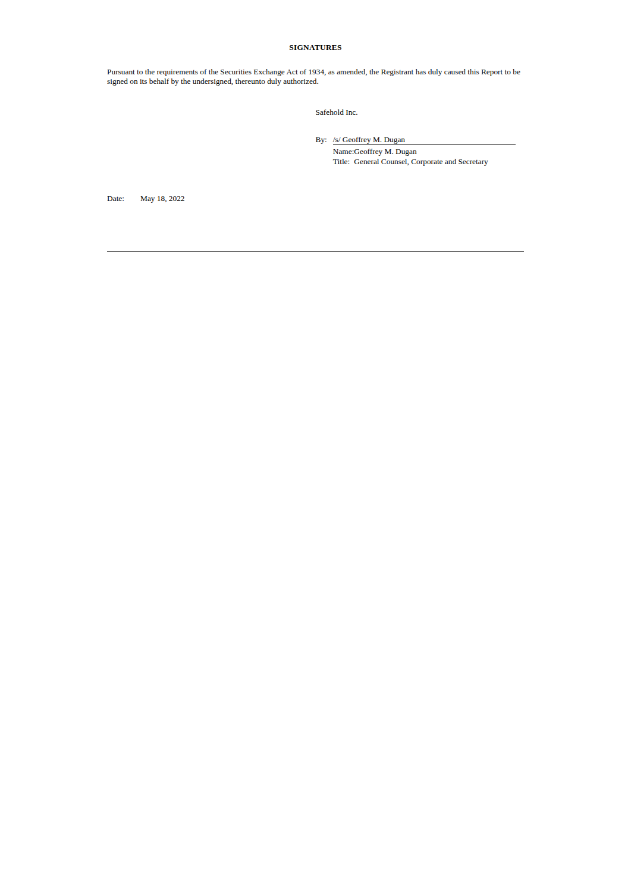SIGNATURES
Pursuant to the requirements of the Securities Exchange Act of 1934, as amended, the Registrant has duly caused this Report to be signed on its behalf by the undersigned, thereunto duly authorized.
Safehold Inc.
| By: | /s/ Geoffrey M. Dugan |
| Name: | Geoffrey M. Dugan |
| Title: | General Counsel, Corporate and Secretary |
| Date: | May 18, 2022 |